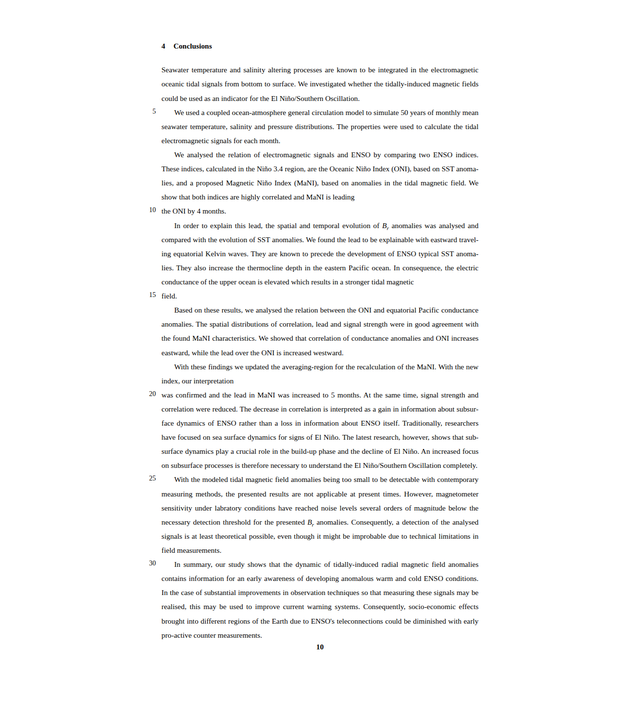4 Conclusions
Seawater temperature and salinity altering processes are known to be integrated in the electromagnetic oceanic tidal signals from bottom to surface. We investigated whether the tidally-induced magnetic fields could be used as an indicator for the El Niño/Southern Oscillation.
5
We used a coupled ocean-atmosphere general circulation model to simulate 50 years of monthly mean seawater temperature, salinity and pressure distributions. The properties were used to calculate the tidal electromagnetic signals for each month.
We analysed the relation of electromagnetic signals and ENSO by comparing two ENSO indices. These indices, calculated in the Niño 3.4 region, are the Oceanic Niño Index (ONI), based on SST anomalies, and a proposed Magnetic Niño Index (MaNI), based on anomalies in the tidal magnetic field. We show that both indices are highly correlated and MaNI is leading
10
the ONI by 4 months.
In order to explain this lead, the spatial and temporal evolution of Br anomalies was analysed and compared with the evolution of SST anomalies. We found the lead to be explainable with eastward traveling equatorial Kelvin waves. They are known to precede the development of ENSO typical SST anomalies. They also increase the thermocline depth in the eastern Pacific ocean. In consequence, the electric conductance of the upper ocean is elevated which results in a stronger tidal magnetic
15
field.
Based on these results, we analysed the relation between the ONI and equatorial Pacific conductance anomalies. The spatial distributions of correlation, lead and signal strength were in good agreement with the found MaNI characteristics. We showed that correlation of conductance anomalies and ONI increases eastward, while the lead over the ONI is increased westward.
With these findings we updated the averaging-region for the recalculation of the MaNI. With the new index, our interpretation
20
was confirmed and the lead in MaNI was increased to 5 months. At the same time, signal strength and correlation were reduced. The decrease in correlation is interpreted as a gain in information about subsurface dynamics of ENSO rather than a loss in information about ENSO itself. Traditionally, researchers have focused on sea surface dynamics for signs of El Niño. The latest research, however, shows that subsurface dynamics play a crucial role in the build-up phase and the decline of El Niño. An increased focus on subsurface processes is therefore necessary to understand the El Niño/Southern Oscillation completely.
25
With the modeled tidal magnetic field anomalies being too small to be detectable with contemporary measuring methods, the presented results are not applicable at present times. However, magnetometer sensitivity under labratory conditions have reached noise levels several orders of magnitude below the necessary detection threshold for the presented Br anomalies. Consequently, a detection of the analysed signals is at least theoretical possible, even though it might be improbable due to technical limitations in field measurements.
30
In summary, our study shows that the dynamic of tidally-induced radial magnetic field anomalies contains information for an early awareness of developing anomalous warm and cold ENSO conditions. In the case of substantial improvements in observation techniques so that measuring these signals may be realised, this may be used to improve current warning systems. Consequently, socio-economic effects brought into different regions of the Earth due to ENSO's teleconnections could be diminished with early pro-active counter measurements.
10